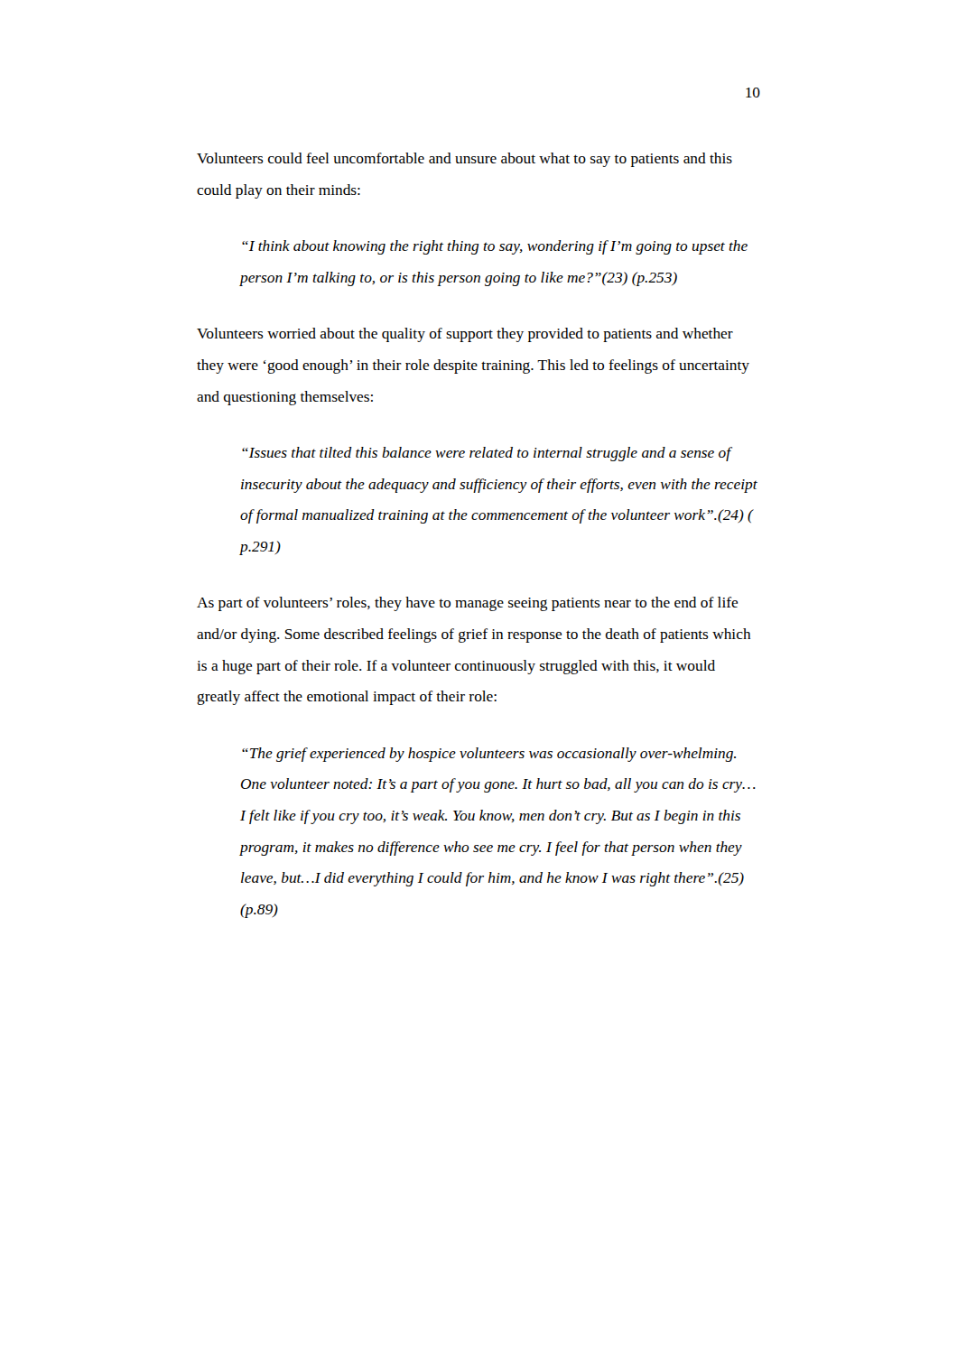10
Volunteers could feel uncomfortable and unsure about what to say to patients and this could play on their minds:
“I think about knowing the right thing to say, wondering if I’m going to upset the person I’m talking to, or is this person going to like me?”(23) (p.253)
Volunteers worried about the quality of support they provided to patients and whether they were ‘good enough’ in their role despite training. This led to feelings of uncertainty and questioning themselves:
“Issues that tilted this balance were related to internal struggle and a sense of insecurity about the adequacy and sufficiency of their efforts, even with the receipt of formal manualized training at the commencement of the volunteer work”.(24) ( p.291)
As part of volunteers’ roles, they have to manage seeing patients near to the end of life and/or dying. Some described feelings of grief in response to the death of patients which is a huge part of their role. If a volunteer continuously struggled with this, it would greatly affect the emotional impact of their role:
“The grief experienced by hospice volunteers was occasionally over-whelming. One volunteer noted: It’s a part of you gone. It hurt so bad, all you can do is cry…I felt like if you cry too, it’s weak. You know, men don’t cry. But as I begin in this program, it makes no difference who see me cry. I feel for that person when they leave, but…I did everything I could for him, and he know I was right there”.(25) (p.89)